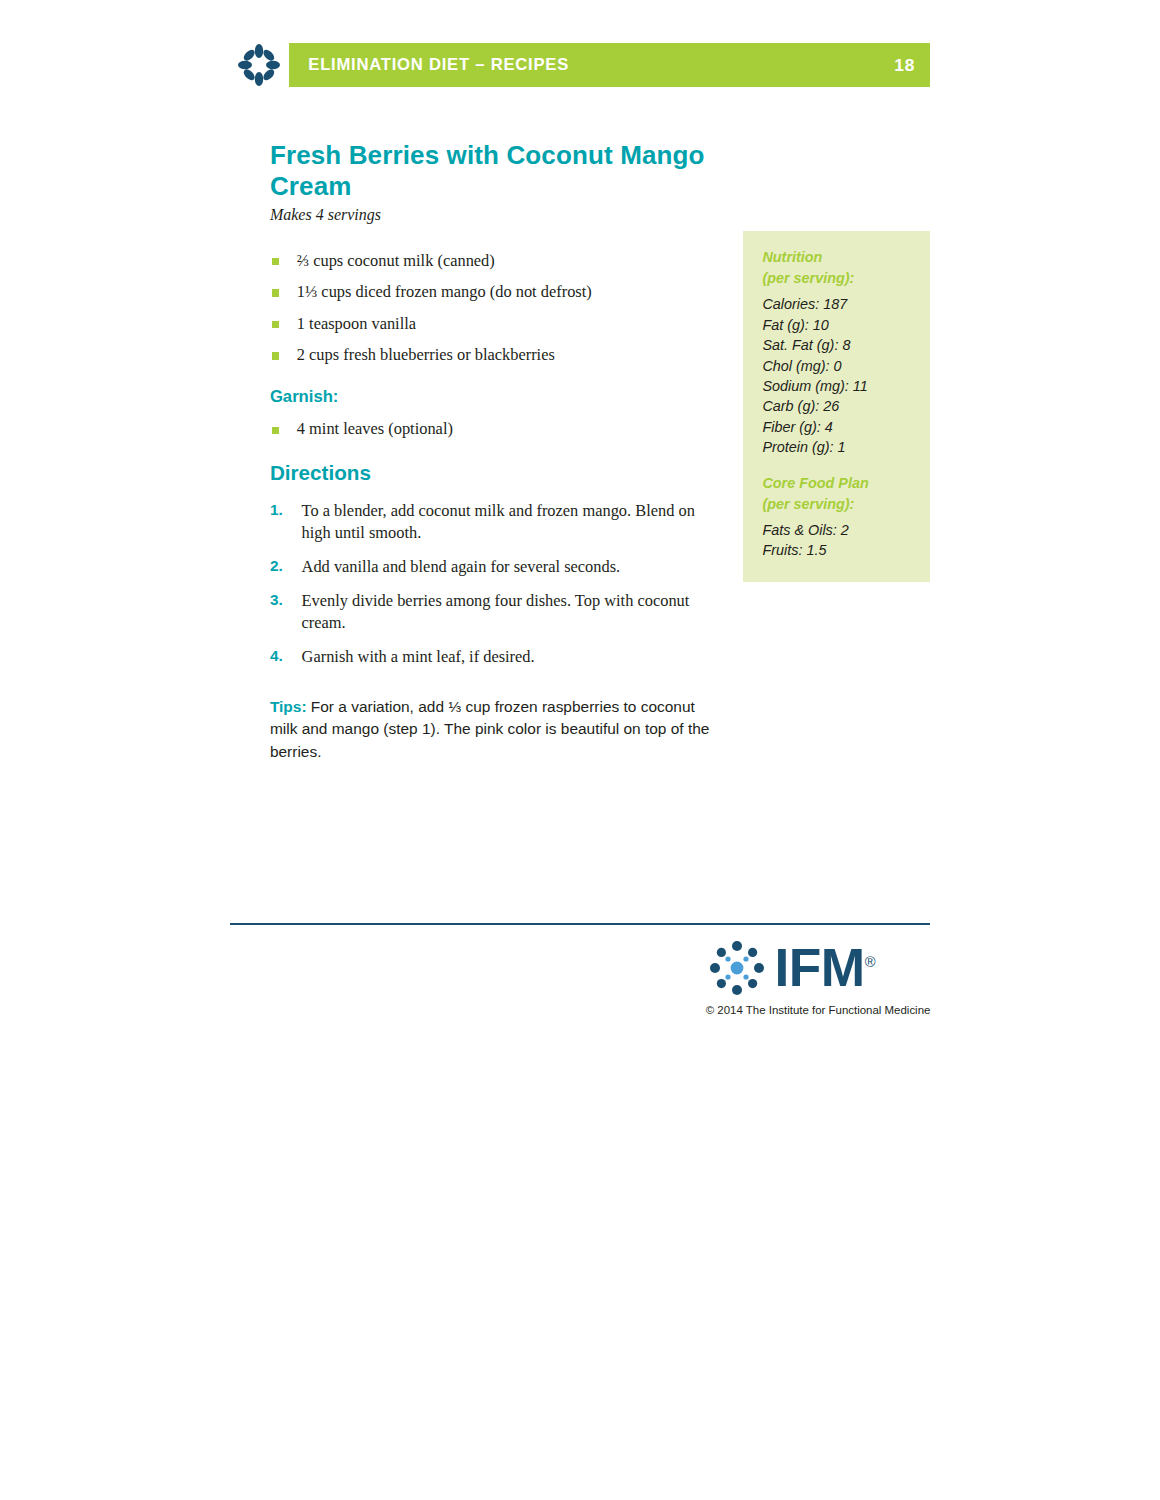Elimination Diet – Recipes 18
Fresh Berries with Coconut Mango Cream
Makes 4 servings
⅔ cups coconut milk (canned)
1⅓ cups diced frozen mango (do not defrost)
1 teaspoon vanilla
2 cups fresh blueberries or blackberries
Garnish:
4 mint leaves (optional)
Directions
To a blender, add coconut milk and frozen mango. Blend on high until smooth.
Add vanilla and blend again for several seconds.
Evenly divide berries among four dishes. Top with coconut cream.
Garnish with a mint leaf, if desired.
Tips: For a variation, add ⅓ cup frozen raspberries to coconut milk and mango (step 1). The pink color is beautiful on top of the berries.
Nutrition
(per serving):
Calories: 187
Fat (g): 10
Sat. Fat (g): 8
Chol (mg): 0
Sodium (mg): 11
Carb (g): 26
Fiber (g): 4
Protein (g): 1
Core Food Plan
(per serving):
Fats & Oils: 2
Fruits: 1.5
IFM®
© 2014 The Institute for Functional Medicine